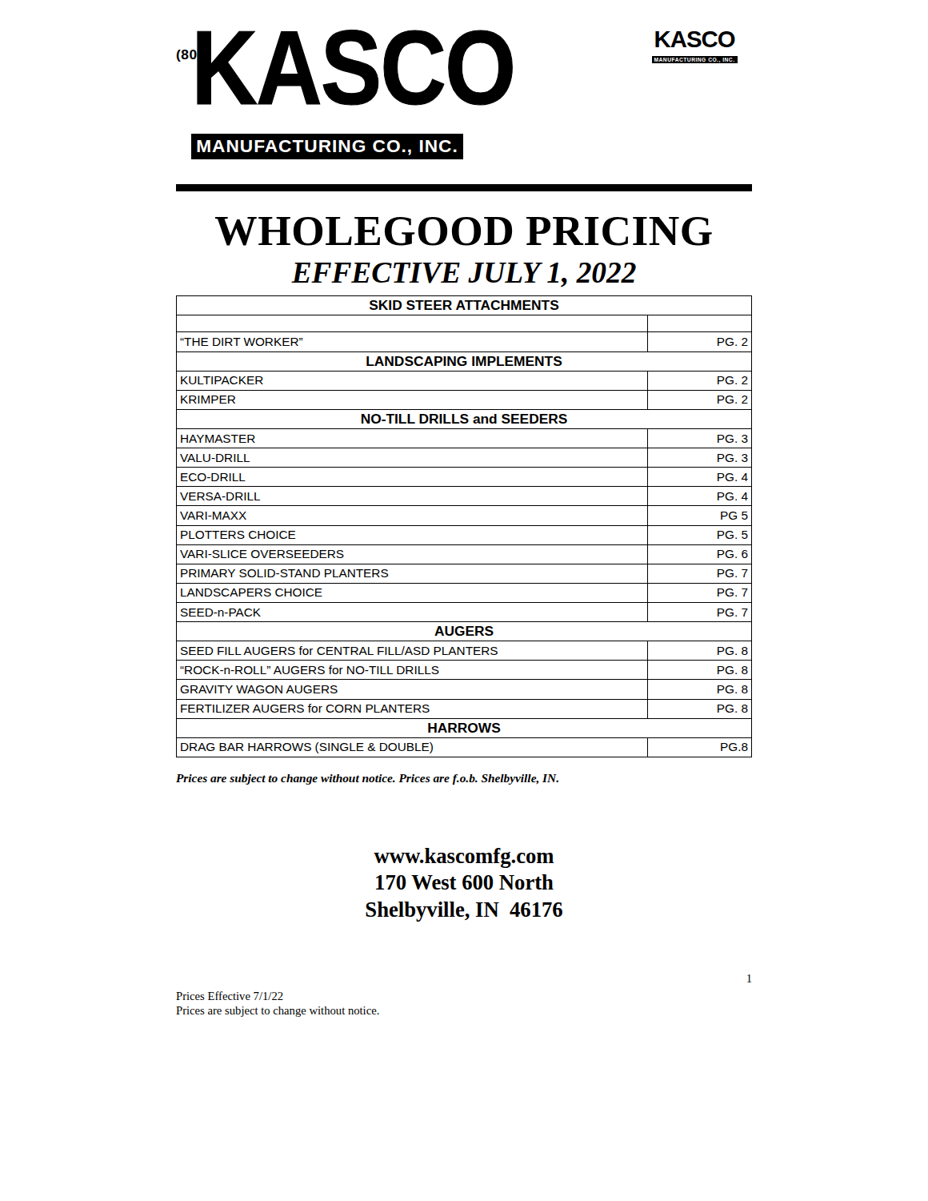(800)
KASCO
MANUFACTURING CO., INC.
KASCO
MANUFACTURING CO., INC.
WHOLEGOOD PRICING
EFFECTIVE JULY 1, 2022
| SKID STEER ATTACHMENTS |
| “THE DIRT WORKER” | PG. 2 |
| LANDSCAPING IMPLEMENTS |
| KULTIPACKER | PG. 2 |
| KRIMPER | PG. 2 |
| NO-TILL DRILLS and SEEDERS |
| HAYMASTER | PG. 3 |
| VALU-DRILL | PG. 3 |
| ECO-DRILL | PG. 4 |
| VERSA-DRILL | PG. 4 |
| VARI-MAXX | PG 5 |
| PLOTTERS CHOICE | PG. 5 |
| VARI-SLICE OVERSEEDERS | PG. 6 |
| PRIMARY SOLID-STAND PLANTERS | PG. 7 |
| LANDSCAPERS CHOICE | PG. 7 |
| SEED-n-PACK | PG. 7 |
| AUGERS |
| SEED FILL AUGERS for CENTRAL FILL/ASD PLANTERS | PG. 8 |
| “ROCK-n-ROLL” AUGERS for NO-TILL DRILLS | PG. 8 |
| GRAVITY WAGON AUGERS | PG. 8 |
| FERTILIZER AUGERS for CORN PLANTERS | PG. 8 |
| HARROWS |
| DRAG BAR HARROWS (SINGLE & DOUBLE) | PG.8 |
Prices are subject to change without notice. Prices are f.o.b. Shelbyville, IN.
www.kascomfg.com
170 West 600 North
Shelbyville, IN 46176
1
Prices Effective 7/1/22
Prices are subject to change without notice.